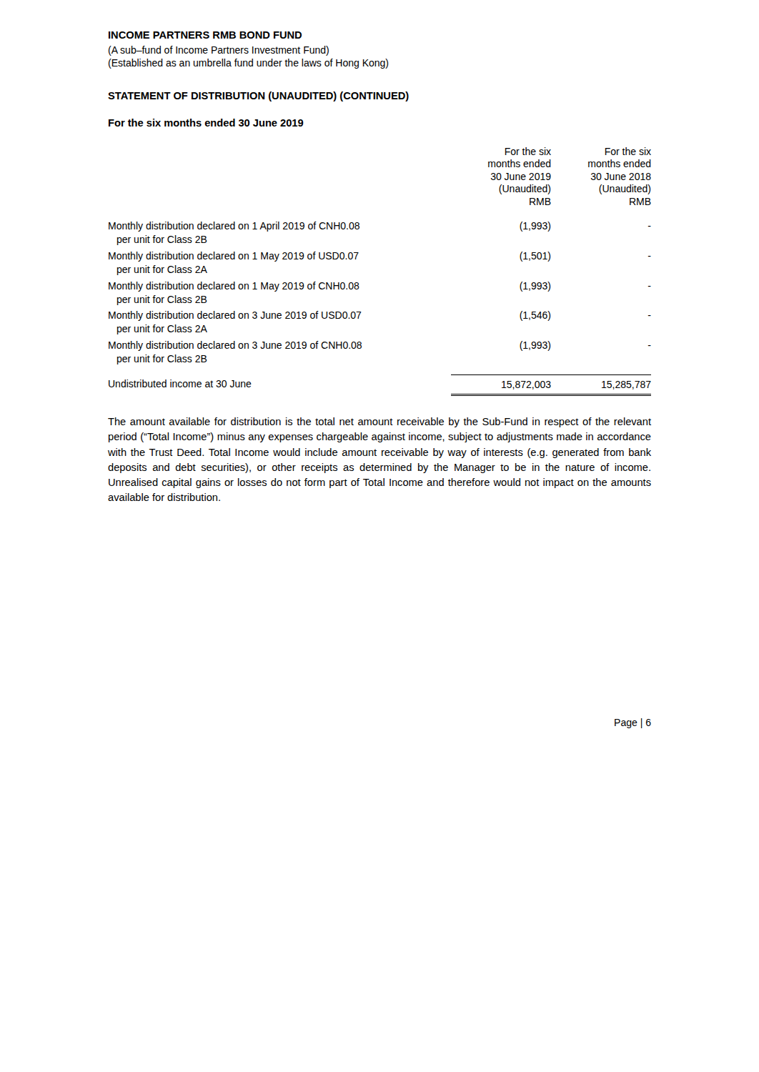INCOME PARTNERS RMB BOND FUND
(A sub–fund of Income Partners Investment Fund)
(Established as an umbrella fund under the laws of Hong Kong)
STATEMENT OF DISTRIBUTION (UNAUDITED) (CONTINUED)
For the six months ended 30 June 2019
| | For the six months ended 30 June 2019 (Unaudited) RMB | For the six months ended 30 June 2018 (Unaudited) RMB |
| --- | --- | --- |
| Monthly distribution declared on 1 April 2019 of CNH0.08 per unit for Class 2B | (1,993) | - |
| Monthly distribution declared on 1 May 2019 of USD0.07 per unit for Class 2A | (1,501) | - |
| Monthly distribution declared on 1 May 2019 of CNH0.08 per unit for Class 2B | (1,993) | - |
| Monthly distribution declared on 3 June 2019 of USD0.07 per unit for Class 2A | (1,546) | - |
| Monthly distribution declared on 3 June 2019 of CNH0.08 per unit for Class 2B | (1,993) | - |
| Undistributed income at 30 June | 15,872,003 | 15,285,787 |
The amount available for distribution is the total net amount receivable by the Sub-Fund in respect of the relevant period (“Total Income”) minus any expenses chargeable against income, subject to adjustments made in accordance with the Trust Deed. Total Income would include amount receivable by way of interests (e.g. generated from bank deposits and debt securities), or other receipts as determined by the Manager to be in the nature of income. Unrealised capital gains or losses do not form part of Total Income and therefore would not impact on the amounts available for distribution.
Page | 6